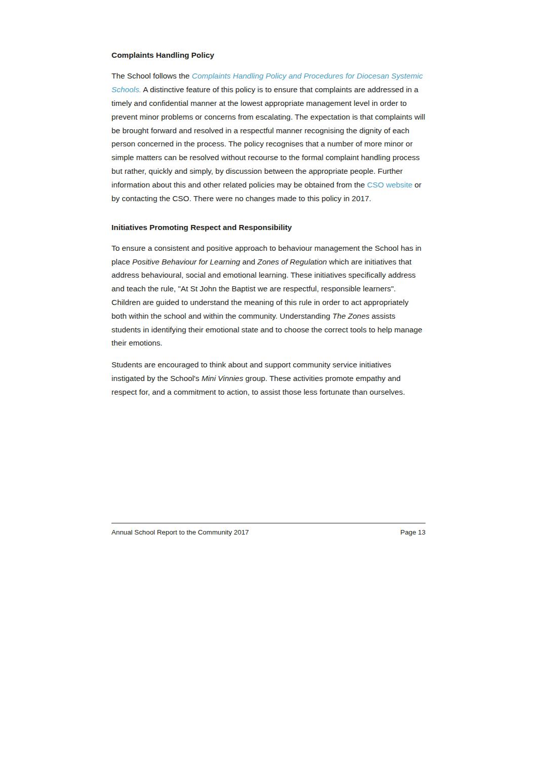Complaints Handling Policy
The School follows the Complaints Handling Policy and Procedures for Diocesan Systemic Schools. A distinctive feature of this policy is to ensure that complaints are addressed in a timely and confidential manner at the lowest appropriate management level in order to prevent minor problems or concerns from escalating. The expectation is that complaints will be brought forward and resolved in a respectful manner recognising the dignity of each person concerned in the process. The policy recognises that a number of more minor or simple matters can be resolved without recourse to the formal complaint handling process but rather, quickly and simply, by discussion between the appropriate people. Further information about this and other related policies may be obtained from the CSO website or by contacting the CSO. There were no changes made to this policy in 2017.
Initiatives Promoting Respect and Responsibility
To ensure a consistent and positive approach to behaviour management the School has in place Positive Behaviour for Learning and Zones of Regulation which are initiatives that address behavioural, social and emotional learning. These initiatives specifically address and teach the rule, "At St John the Baptist we are respectful, responsible learners". Children are guided to understand the meaning of this rule in order to act appropriately both within the school and within the community. Understanding The Zones assists students in identifying their emotional state and to choose the correct tools to help manage their emotions.
Students are encouraged to think about and support community service initiatives instigated by the School's Mini Vinnies group. These activities promote empathy and respect for, and a commitment to action, to assist those less fortunate than ourselves.
Annual School Report to the Community 2017 Page 13